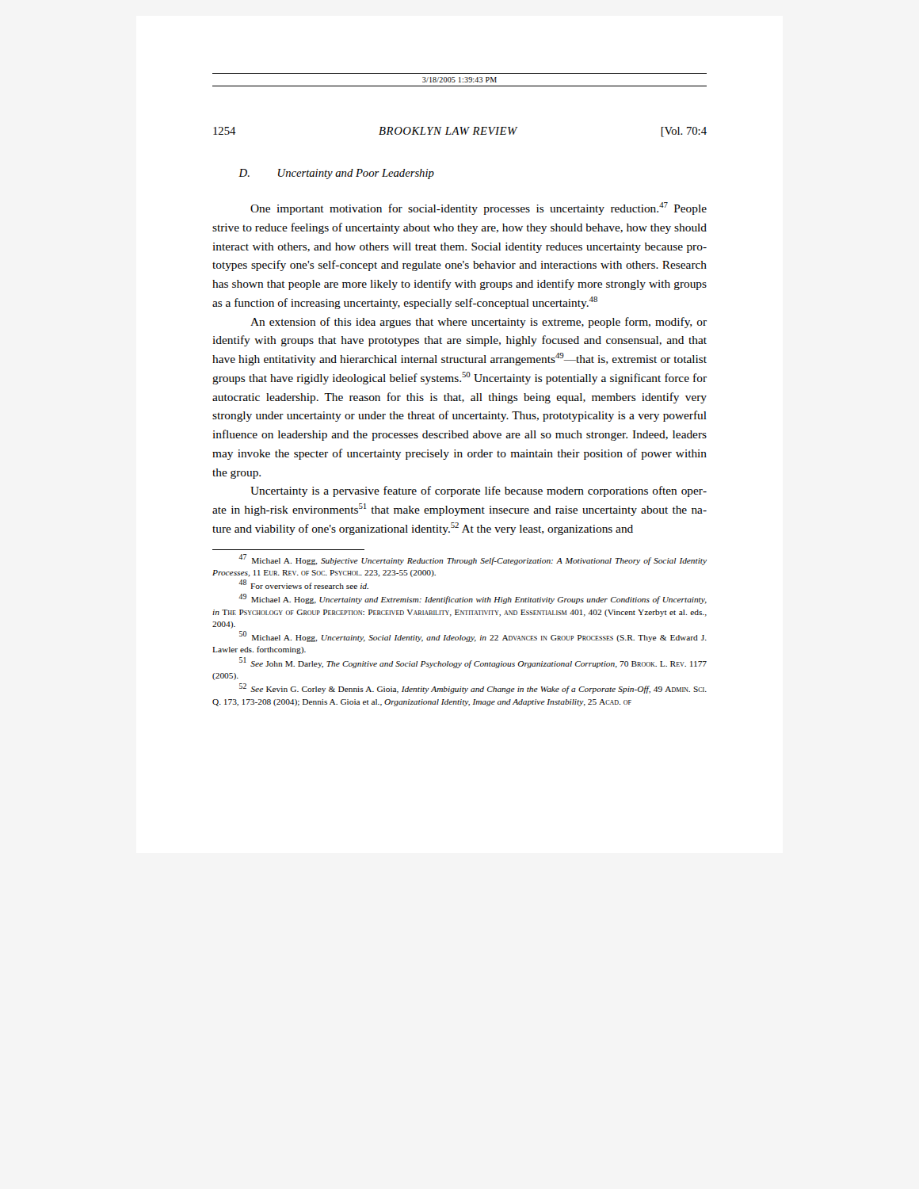3/18/2005 1:39:43 PM
1254 BROOKLYN LAW REVIEW [Vol. 70:4
D. Uncertainty and Poor Leadership
One important motivation for social-identity processes is uncertainty reduction.47 People strive to reduce feelings of uncertainty about who they are, how they should behave, how they should interact with others, and how others will treat them. Social identity reduces uncertainty because prototypes specify one's self-concept and regulate one's behavior and interactions with others. Research has shown that people are more likely to identify with groups and identify more strongly with groups as a function of increasing uncertainty, especially self-conceptual uncertainty.48
An extension of this idea argues that where uncertainty is extreme, people form, modify, or identify with groups that have prototypes that are simple, highly focused and consensual, and that have high entitativity and hierarchical internal structural arrangements49—that is, extremist or totalist groups that have rigidly ideological belief systems.50 Uncertainty is potentially a significant force for autocratic leadership. The reason for this is that, all things being equal, members identify very strongly under uncertainty or under the threat of uncertainty. Thus, prototypicality is a very powerful influence on leadership and the processes described above are all so much stronger. Indeed, leaders may invoke the specter of uncertainty precisely in order to maintain their position of power within the group.
Uncertainty is a pervasive feature of corporate life because modern corporations often operate in high-risk environments51 that make employment insecure and raise uncertainty about the nature and viability of one's organizational identity.52 At the very least, organizations and
47 Michael A. Hogg, Subjective Uncertainty Reduction Through Self-Categorization: A Motivational Theory of Social Identity Processes, 11 Eur. Rev. of Soc. Psychol. 223, 223-55 (2000).
48 For overviews of research see id.
49 Michael A. Hogg, Uncertainty and Extremism: Identification with High Entitativity Groups under Conditions of Uncertainty, in The Psychology of Group Perception: Perceived Variability, Entitativity, and Essentialism 401, 402 (Vincent Yzerbyt et al. eds., 2004).
50 Michael A. Hogg, Uncertainty, Social Identity, and Ideology, in 22 Advances in Group Processes (S.R. Thye & Edward J. Lawler eds. forthcoming).
51 See John M. Darley, The Cognitive and Social Psychology of Contagious Organizational Corruption, 70 Brook. L. Rev. 1177 (2005).
52 See Kevin G. Corley & Dennis A. Gioia, Identity Ambiguity and Change in the Wake of a Corporate Spin-Off, 49 Admin. Sci. Q. 173, 173-208 (2004); Dennis A. Gioia et al., Organizational Identity, Image and Adaptive Instability, 25 Acad. of